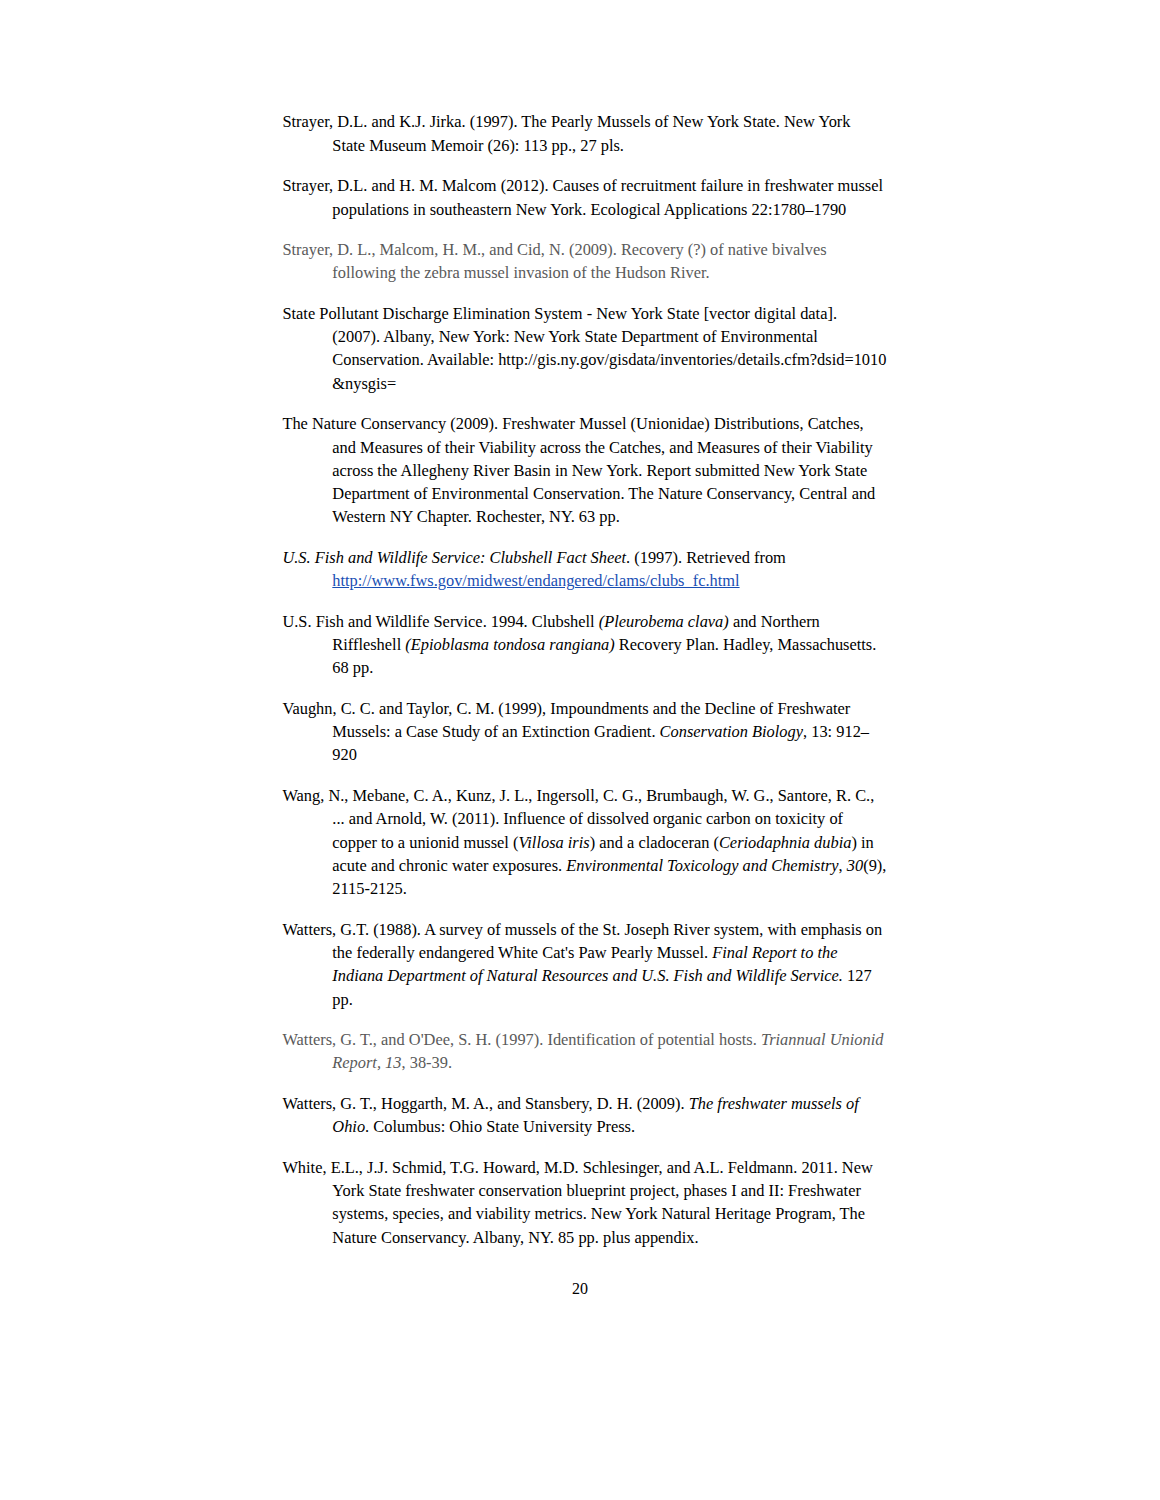Strayer, D.L. and K.J. Jirka. (1997). The Pearly Mussels of New York State. New York State Museum Memoir (26): 113 pp., 27 pls.
Strayer, D.L. and H. M. Malcom (2012). Causes of recruitment failure in freshwater mussel populations in southeastern New York. Ecological Applications 22:1780–1790
Strayer, D. L., Malcom, H. M., and Cid, N. (2009). Recovery (?) of native bivalves following the zebra mussel invasion of the Hudson River.
State Pollutant Discharge Elimination System - New York State [vector digital data]. (2007). Albany, New York: New York State Department of Environmental Conservation. Available: http://gis.ny.gov/gisdata/inventories/details.cfm?dsid=1010&nysgis=
The Nature Conservancy (2009). Freshwater Mussel (Unionidae) Distributions, Catches, and Measures of their Viability across the Catches, and Measures of their Viability across the Allegheny River Basin in New York. Report submitted New York State Department of Environmental Conservation. The Nature Conservancy, Central and Western NY Chapter. Rochester, NY. 63 pp.
U.S. Fish and Wildlife Service: Clubshell Fact Sheet. (1997). Retrieved from http://www.fws.gov/midwest/endangered/clams/clubs_fc.html
U.S. Fish and Wildlife Service. 1994. Clubshell (Pleurobema clava) and Northern Riffleshell (Epioblasma tondosa rangiana) Recovery Plan. Hadley, Massachusetts. 68 pp.
Vaughn, C. C. and Taylor, C. M. (1999), Impoundments and the Decline of Freshwater Mussels: a Case Study of an Extinction Gradient. Conservation Biology, 13: 912–920
Wang, N., Mebane, C. A., Kunz, J. L., Ingersoll, C. G., Brumbaugh, W. G., Santore, R. C., ... and Arnold, W. (2011). Influence of dissolved organic carbon on toxicity of copper to a unionid mussel (Villosa iris) and a cladoceran (Ceriodaphnia dubia) in acute and chronic water exposures. Environmental Toxicology and Chemistry, 30(9), 2115-2125.
Watters, G.T. (1988). A survey of mussels of the St. Joseph River system, with emphasis on the federally endangered White Cat's Paw Pearly Mussel. Final Report to the Indiana Department of Natural Resources and U.S. Fish and Wildlife Service. 127 pp.
Watters, G. T., and O'Dee, S. H. (1997). Identification of potential hosts. Triannual Unionid Report, 13, 38-39.
Watters, G. T., Hoggarth, M. A., and Stansbery, D. H. (2009). The freshwater mussels of Ohio. Columbus: Ohio State University Press.
White, E.L., J.J. Schmid, T.G. Howard, M.D. Schlesinger, and A.L. Feldmann. 2011. New York State freshwater conservation blueprint project, phases I and II: Freshwater systems, species, and viability metrics. New York Natural Heritage Program, The Nature Conservancy. Albany, NY. 85 pp. plus appendix.
20